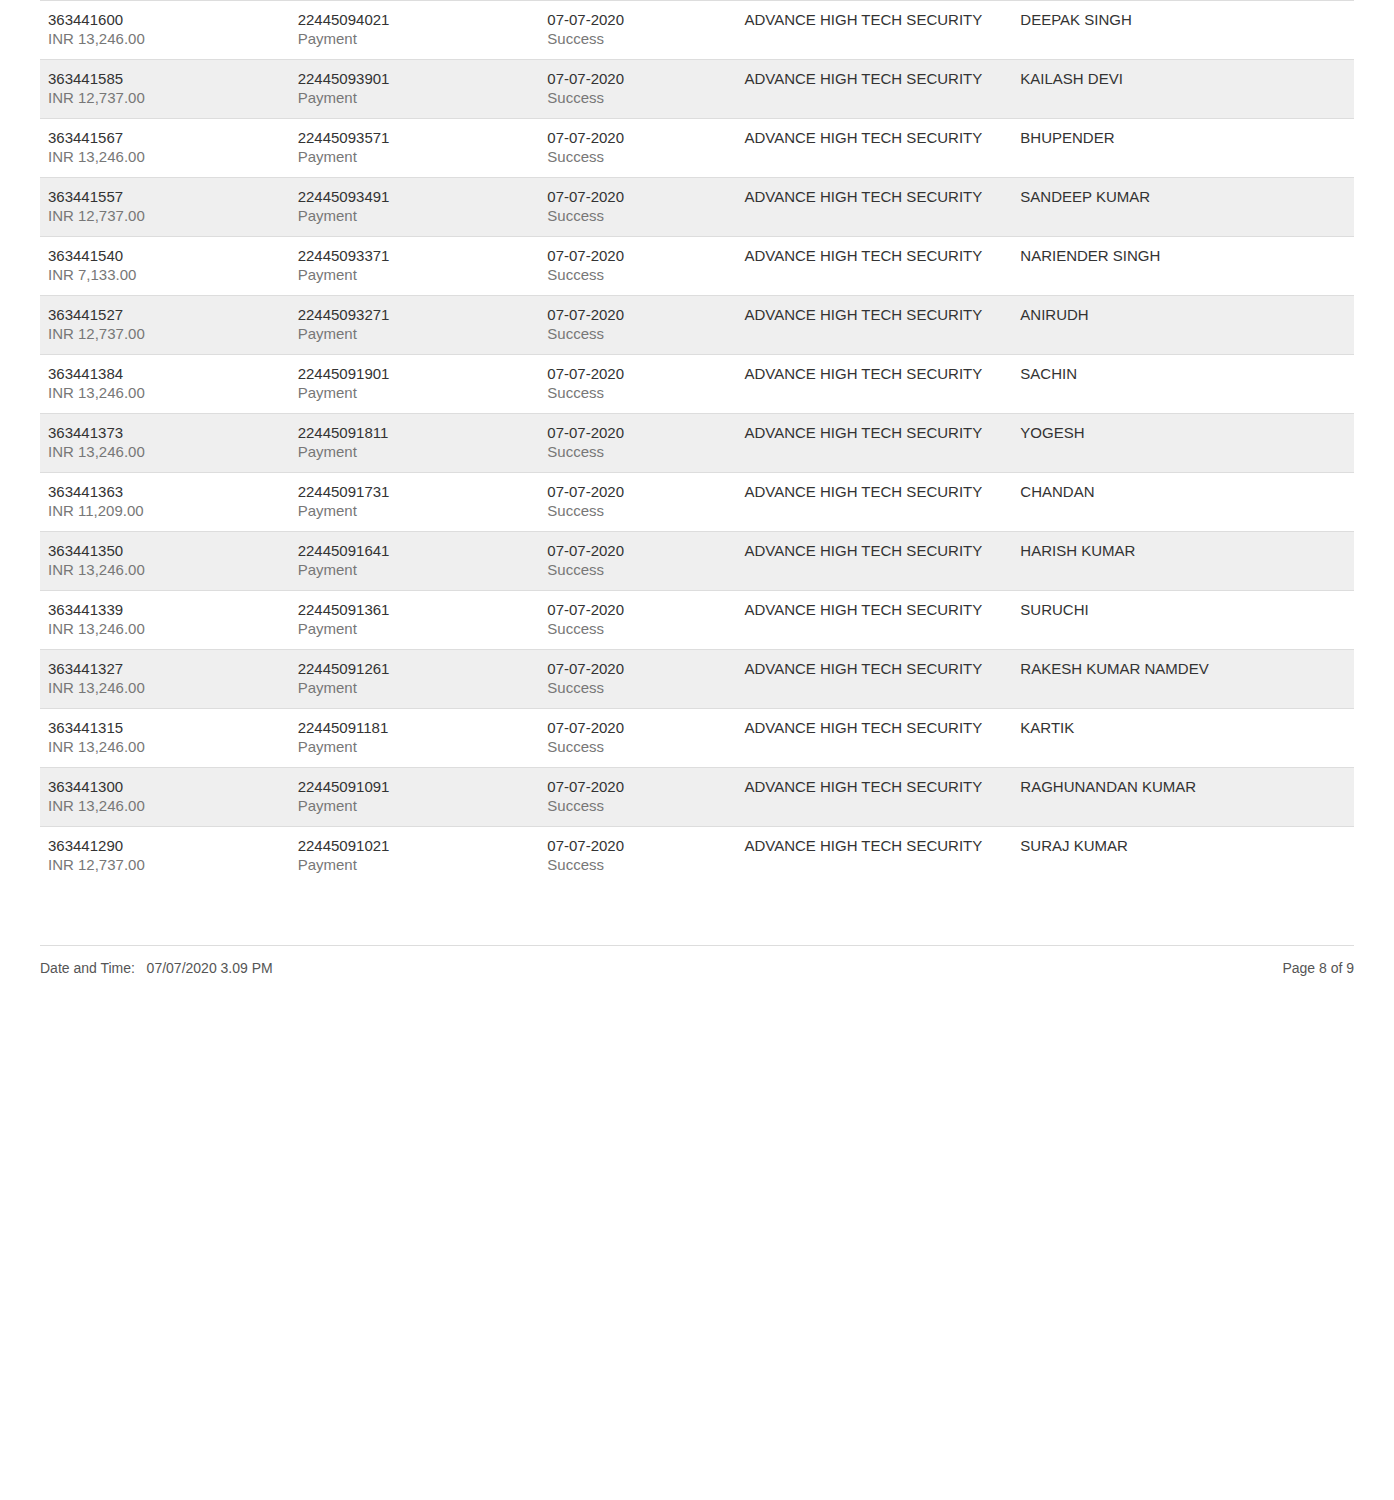| 363441600 | 22445094021 | 07-07-2020 | ADVANCE HIGH TECH SECURITY | DEEPAK SINGH |
| INR 13,246.00 | Payment | Success |
| 363441585 | 22445093901 | 07-07-2020 | ADVANCE HIGH TECH SECURITY | KAILASH DEVI |
| INR 12,737.00 | Payment | Success |
| 363441567 | 22445093571 | 07-07-2020 | ADVANCE HIGH TECH SECURITY | BHUPENDER |
| INR 13,246.00 | Payment | Success |
| 363441557 | 22445093491 | 07-07-2020 | ADVANCE HIGH TECH SECURITY | SANDEEP KUMAR |
| INR 12,737.00 | Payment | Success |
| 363441540 | 22445093371 | 07-07-2020 | ADVANCE HIGH TECH SECURITY | NARIENDER SINGH |
| INR 7,133.00 | Payment | Success |
| 363441527 | 22445093271 | 07-07-2020 | ADVANCE HIGH TECH SECURITY | ANIRUDH |
| INR 12,737.00 | Payment | Success |
| 363441384 | 22445091901 | 07-07-2020 | ADVANCE HIGH TECH SECURITY | SACHIN |
| INR 13,246.00 | Payment | Success |
| 363441373 | 22445091811 | 07-07-2020 | ADVANCE HIGH TECH SECURITY | YOGESH |
| INR 13,246.00 | Payment | Success |
| 363441363 | 22445091731 | 07-07-2020 | ADVANCE HIGH TECH SECURITY | CHANDAN |
| INR 11,209.00 | Payment | Success |
| 363441350 | 22445091641 | 07-07-2020 | ADVANCE HIGH TECH SECURITY | HARISH KUMAR |
| INR 13,246.00 | Payment | Success |
| 363441339 | 22445091361 | 07-07-2020 | ADVANCE HIGH TECH SECURITY | SURUCHI |
| INR 13,246.00 | Payment | Success |
| 363441327 | 22445091261 | 07-07-2020 | ADVANCE HIGH TECH SECURITY | RAKESH KUMAR NAMDEV |
| INR 13,246.00 | Payment | Success |
| 363441315 | 22445091181 | 07-07-2020 | ADVANCE HIGH TECH SECURITY | KARTIK |
| INR 13,246.00 | Payment | Success |
| 363441300 | 22445091091 | 07-07-2020 | ADVANCE HIGH TECH SECURITY | RAGHUNANDAN KUMAR |
| INR 13,246.00 | Payment | Success |
| 363441290 | 22445091021 | 07-07-2020 | ADVANCE HIGH TECH SECURITY | SURAJ KUMAR |
| INR 12,737.00 | Payment | Success |
Date and Time: 07/07/2020 3.09 PM
Page 8 of 9